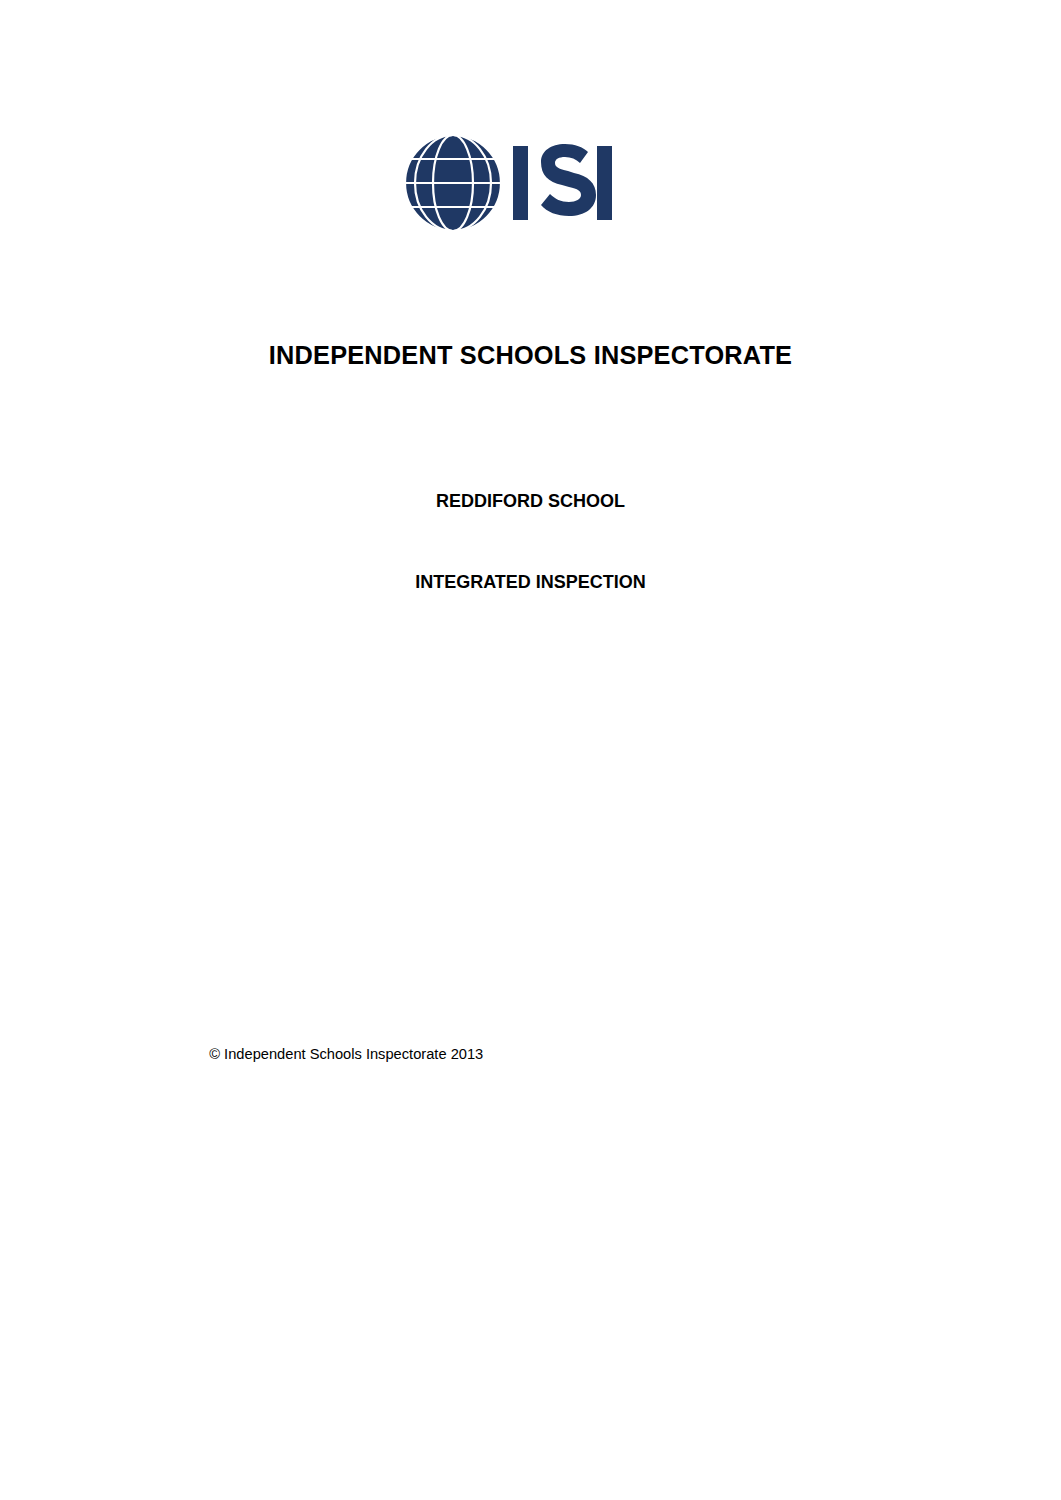ISI – Independent Schools Inspectorate logo
INDEPENDENT SCHOOLS INSPECTORATE
REDDIFORD SCHOOL
INTEGRATED INSPECTION
© Independent Schools Inspectorate 2013